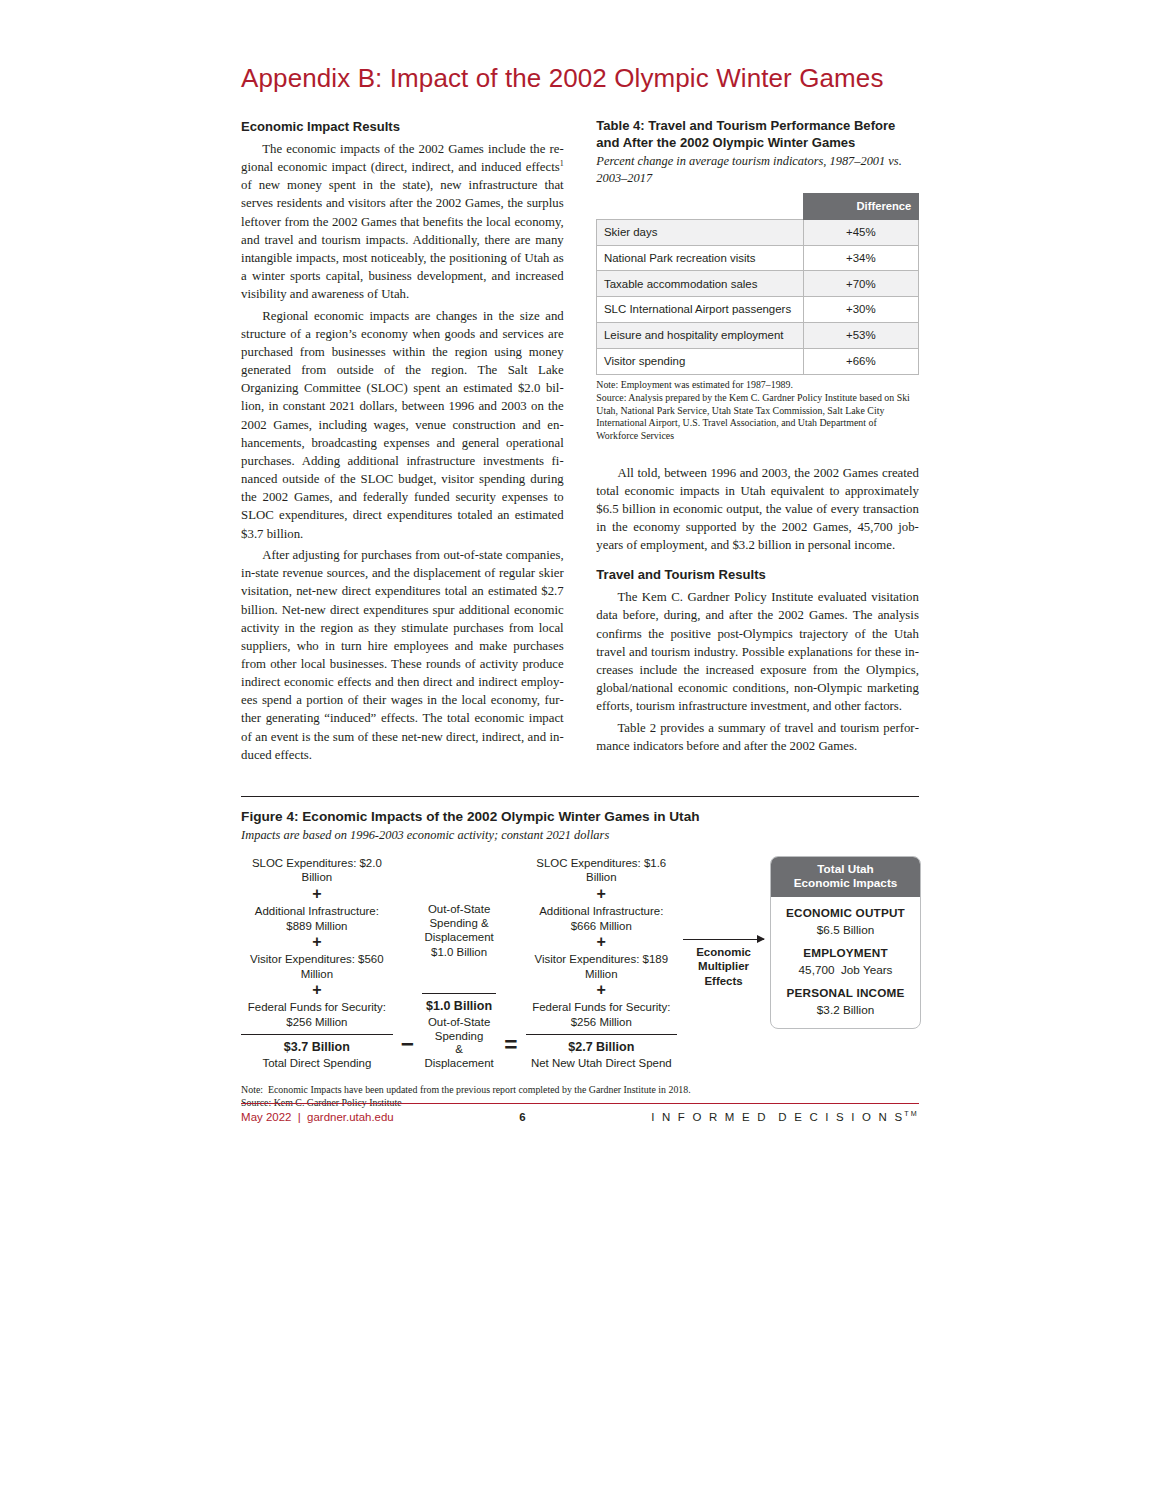Appendix B: Impact of the 2002 Olympic Winter Games
Economic Impact Results
The economic impacts of the 2002 Games include the regional economic impact (direct, indirect, and induced effects1 of new money spent in the state), new infrastructure that serves residents and visitors after the 2002 Games, the surplus leftover from the 2002 Games that benefits the local economy, and travel and tourism impacts. Additionally, there are many intangible impacts, most noticeably, the positioning of Utah as a winter sports capital, business development, and increased visibility and awareness of Utah.
Regional economic impacts are changes in the size and structure of a region’s economy when goods and services are purchased from businesses within the region using money generated from outside of the region. The Salt Lake Organizing Committee (SLOC) spent an estimated $2.0 billion, in constant 2021 dollars, between 1996 and 2003 on the 2002 Games, including wages, venue construction and enhancements, broadcasting expenses and general operational purchases. Adding additional infrastructure investments financed outside of the SLOC budget, visitor spending during the 2002 Games, and federally funded security expenses to SLOC expenditures, direct expenditures totaled an estimated $3.7 billion.
After adjusting for purchases from out-of-state companies, in-state revenue sources, and the displacement of regular skier visitation, net-new direct expenditures total an estimated $2.7 billion. Net-new direct expenditures spur additional economic activity in the region as they stimulate purchases from local suppliers, who in turn hire employees and make purchases from other local businesses. These rounds of activity produce indirect economic effects and then direct and indirect employees spend a portion of their wages in the local economy, further generating “induced” effects. The total economic impact of an event is the sum of these net-new direct, indirect, and induced effects.
Table 4: Travel and Tourism Performance Before and After the 2002 Olympic Winter Games
Percent change in average tourism indicators, 1987–2001 vs. 2003–2017
| | Difference |
| --- | --- |
| Skier days | +45% |
| National Park recreation visits | +34% |
| Taxable accommodation sales | +70% |
| SLC International Airport passengers | +30% |
| Leisure and hospitality employment | +53% |
| Visitor spending | +66% |
Note: Employment was estimated for 1987–1989.
Source: Analysis prepared by the Kem C. Gardner Policy Institute based on Ski Utah, National Park Service, Utah State Tax Commission, Salt Lake City International Airport, U.S. Travel Association, and Utah Department of Workforce Services
All told, between 1996 and 2003, the 2002 Games created total economic impacts in Utah equivalent to approximately $6.5 billion in economic output, the value of every transaction in the economy supported by the 2002 Games, 45,700 job-years of employment, and $3.2 billion in personal income.
Travel and Tourism Results
The Kem C. Gardner Policy Institute evaluated visitation data before, during, and after the 2002 Games. The analysis confirms the positive post-Olympics trajectory of the Utah travel and tourism industry. Possible explanations for these increases include the increased exposure from the Olympics, global/national economic conditions, non-Olympic marketing efforts, tourism infrastructure investment, and other factors.
Table 2 provides a summary of travel and tourism performance indicators before and after the 2002 Games.
Figure 4: Economic Impacts of the 2002 Olympic Winter Games in Utah
Impacts are based on 1996-2003 economic activity; constant 2021 dollars
SLOC Expenditures: $2.0 Billion
+
Additional Infrastructure: $889 Million
+
Visitor Expenditures: $560 Million
+
Federal Funds for Security: $256 Million
$3.7 Billion
Total Direct Spending
−
Out-of-State
Spending &
Displacement
$1.0 Billion
$1.0 Billion
Out-of-State Spending
& Displacement
=
SLOC Expenditures: $1.6 Billion
+
Additional Infrastructure: $666 Million
+
Visitor Expenditures: $189 Million
+
Federal Funds for Security: $256 Million
$2.7 Billion
Net New Utah Direct Spend
Economic
Multiplier
Effects
Total Utah
Economic Impacts
ECONOMIC OUTPUT
$6.5 Billion
EMPLOYMENT
45,700 Job Years
PERSONAL INCOME
$3.2 Billion
Note: Economic Impacts have been updated from the previous report completed by the Gardner Institute in 2018.
Source: Kem C. Gardner Policy Institute
May 2022 | gardner.utah.edu
6
I N F O R M E D D E C I S I O N STM